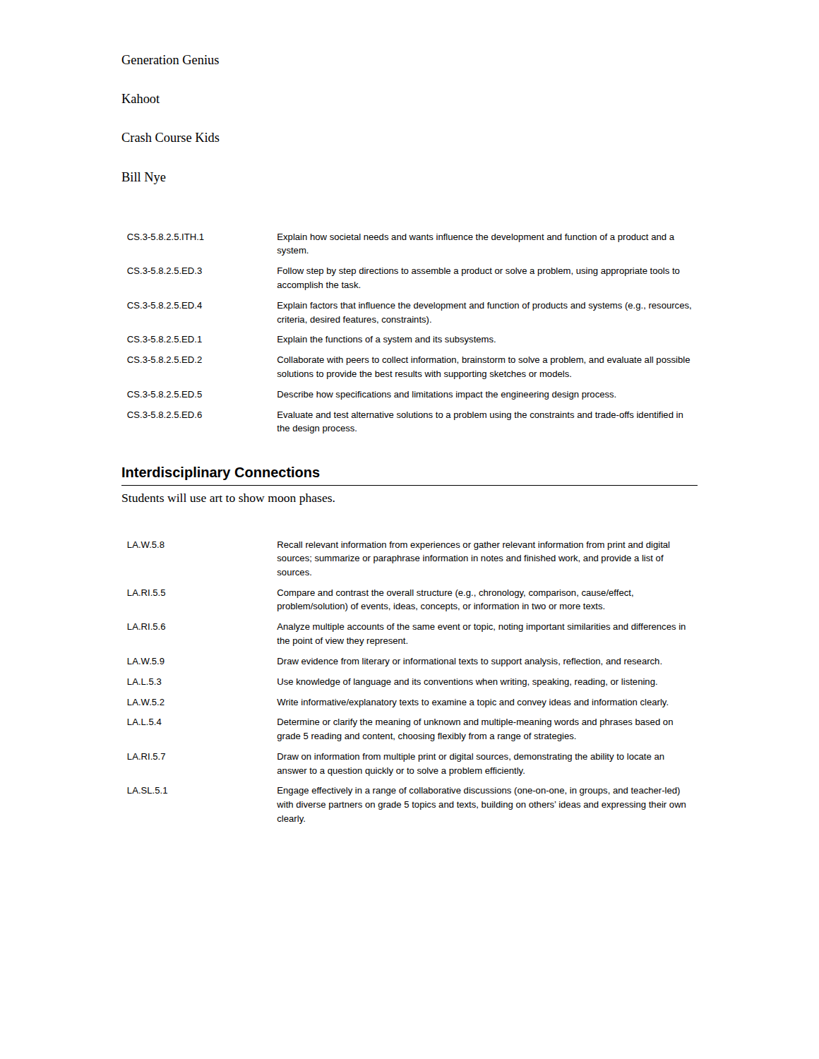Generation Genius
Kahoot
Crash Course Kids
Bill Nye
| CS.3-5.8.2.5.ITH.1 | Explain how societal needs and wants influence the development and function of a product and a system. |
| CS.3-5.8.2.5.ED.3 | Follow step by step directions to assemble a product or solve a problem, using appropriate tools to accomplish the task. |
| CS.3-5.8.2.5.ED.4 | Explain factors that influence the development and function of products and systems (e.g., resources, criteria, desired features, constraints). |
| CS.3-5.8.2.5.ED.1 | Explain the functions of a system and its subsystems. |
| CS.3-5.8.2.5.ED.2 | Collaborate with peers to collect information, brainstorm to solve a problem, and evaluate all possible solutions to provide the best results with supporting sketches or models. |
| CS.3-5.8.2.5.ED.5 | Describe how specifications and limitations impact the engineering design process. |
| CS.3-5.8.2.5.ED.6 | Evaluate and test alternative solutions to a problem using the constraints and trade-offs identified in the design process. |
Interdisciplinary Connections
Students will use art to show moon phases.
| LA.W.5.8 | Recall relevant information from experiences or gather relevant information from print and digital sources; summarize or paraphrase information in notes and finished work, and provide a list of sources. |
| LA.RI.5.5 | Compare and contrast the overall structure (e.g., chronology, comparison, cause/effect, problem/solution) of events, ideas, concepts, or information in two or more texts. |
| LA.RI.5.6 | Analyze multiple accounts of the same event or topic, noting important similarities and differences in the point of view they represent. |
| LA.W.5.9 | Draw evidence from literary or informational texts to support analysis, reflection, and research. |
| LA.L.5.3 | Use knowledge of language and its conventions when writing, speaking, reading, or listening. |
| LA.W.5.2 | Write informative/explanatory texts to examine a topic and convey ideas and information clearly. |
| LA.L.5.4 | Determine or clarify the meaning of unknown and multiple-meaning words and phrases based on grade 5 reading and content, choosing flexibly from a range of strategies. |
| LA.RI.5.7 | Draw on information from multiple print or digital sources, demonstrating the ability to locate an answer to a question quickly or to solve a problem efficiently. |
| LA.SL.5.1 | Engage effectively in a range of collaborative discussions (one-on-one, in groups, and teacher-led) with diverse partners on grade 5 topics and texts, building on others’ ideas and expressing their own clearly. |